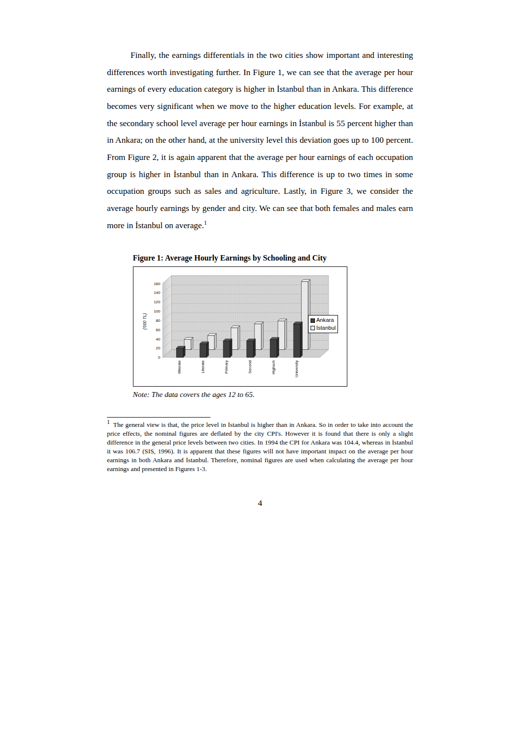Finally, the earnings differentials in the two cities show important and interesting differences worth investigating further. In Figure 1, we can see that the average per hour earnings of every education category is higher in İstanbul than in Ankara. This difference becomes very significant when we move to the higher education levels. For example, at the secondary school level average per hour earnings in İstanbul is 55 percent higher than in Ankara; on the other hand, at the university level this deviation goes up to 100 percent. From Figure 2, it is again apparent that the average per hour earnings of each occupation group is higher in İstanbul than in Ankara. This difference is up to two times in some occupation groups such as sales and agriculture. Lastly, in Figure 3, we consider the average hourly earnings by gender and city. We can see that both females and males earn more in İstanbul on average.1
Figure 1: Average Hourly Earnings by Schooling and City
160 140 120 100 80 60 40 20 0 ('000 TL) Category 1: Illiterate Ankara ~20, Istanbul ~22 Category 2: Literate Ankara ~29, Istanbul ~31 Category 3: Primary Ankara ~36, Istanbul ~47 Category 4: Second Ankara ~36, Istanbul ~56 Category 5: Highsch Ankara ~39, Istanbul ~62 Category 6: University Ankara ~73, Istanbul ~147 Illiterate Literate Primary Second Highsch University
Ankara
İstanbul
Note: The data covers the ages 12 to 65.
1 The general view is that, the price level in İstanbul is higher than in Ankara. So in order to take into account the price effects, the nominal figures are deflated by the city CPI's. However it is found that there is only a slight difference in the general price levels between two cities. In 1994 the CPI for Ankara was 104.4, whereas in İstanbul it was 106.7 (SIS, 1996). It is apparent that these figures will not have important impact on the average per hour earnings in both Ankara and İstanbul. Therefore, nominal figures are used when calculating the average per hour earnings and presented in Figures 1-3.
4